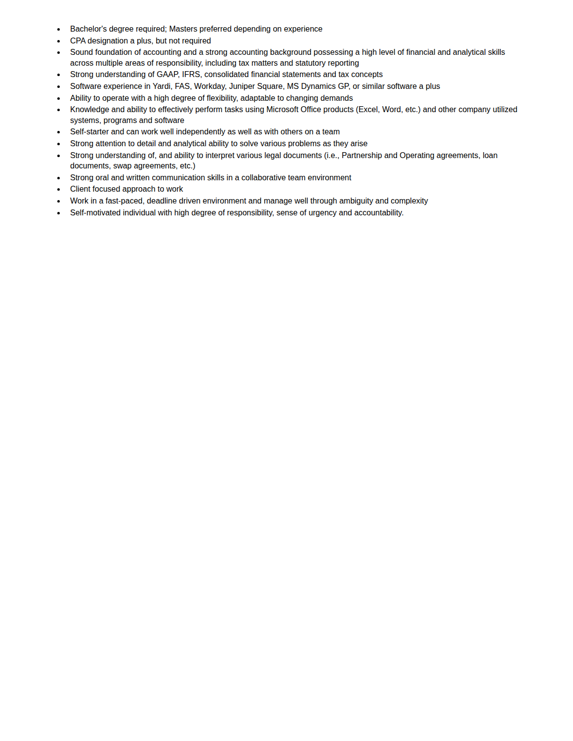Bachelor's degree required; Masters preferred depending on experience
CPA designation a plus, but not required
Sound foundation of accounting and a strong accounting background possessing a high level of financial and analytical skills across multiple areas of responsibility, including tax matters and statutory reporting
Strong understanding of GAAP, IFRS, consolidated financial statements and tax concepts
Software experience in Yardi, FAS, Workday, Juniper Square, MS Dynamics GP, or similar software a plus
Ability to operate with a high degree of flexibility, adaptable to changing demands
Knowledge and ability to effectively perform tasks using Microsoft Office products (Excel, Word, etc.) and other company utilized systems, programs and software
Self-starter and can work well independently as well as with others on a team
Strong attention to detail and analytical ability to solve various problems as they arise
Strong understanding of, and ability to interpret various legal documents (i.e., Partnership and Operating agreements, loan documents, swap agreements, etc.)
Strong oral and written communication skills in a collaborative team environment
Client focused approach to work
Work in a fast-paced, deadline driven environment and manage well through ambiguity and complexity
Self-motivated individual with high degree of responsibility, sense of urgency and accountability.